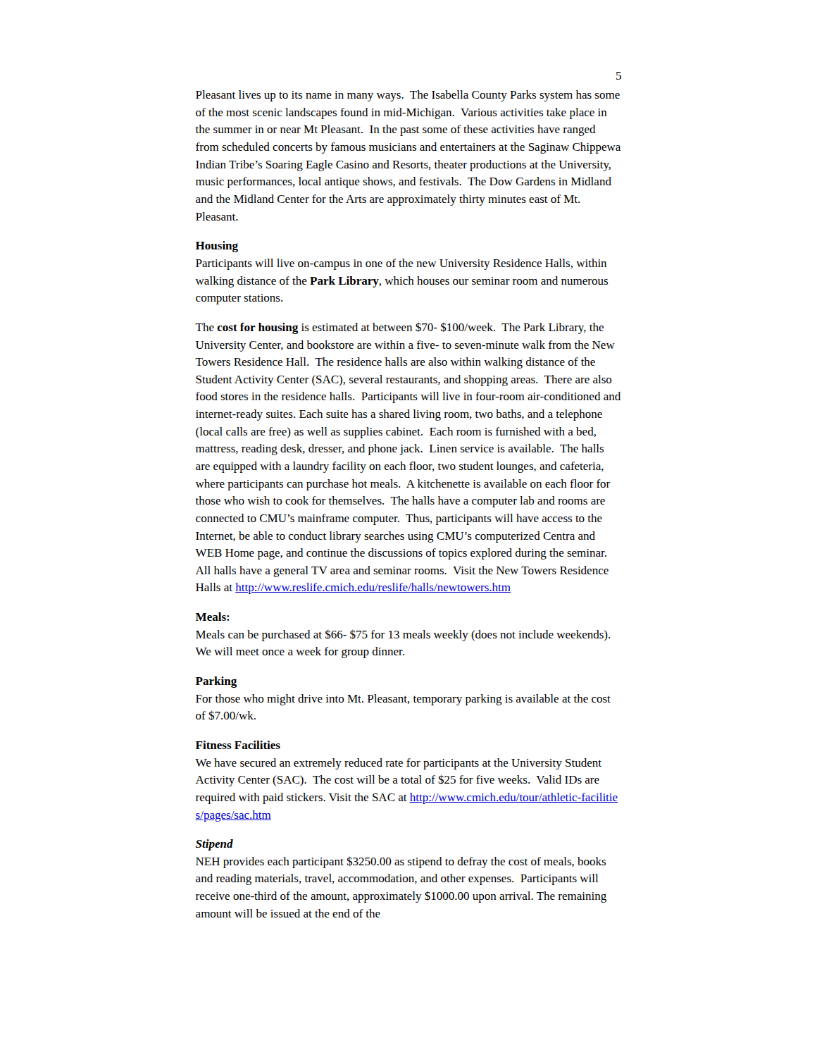5
Pleasant lives up to its name in many ways. The Isabella County Parks system has some of the most scenic landscapes found in mid-Michigan. Various activities take place in the summer in or near Mt Pleasant. In the past some of these activities have ranged from scheduled concerts by famous musicians and entertainers at the Saginaw Chippewa Indian Tribe’s Soaring Eagle Casino and Resorts, theater productions at the University, music performances, local antique shows, and festivals. The Dow Gardens in Midland and the Midland Center for the Arts are approximately thirty minutes east of Mt. Pleasant.
Housing
Participants will live on-campus in one of the new University Residence Halls, within walking distance of the Park Library, which houses our seminar room and numerous computer stations.
The cost for housing is estimated at between $70- $100/week. The Park Library, the University Center, and bookstore are within a five- to seven-minute walk from the New Towers Residence Hall. The residence halls are also within walking distance of the Student Activity Center (SAC), several restaurants, and shopping areas. There are also food stores in the residence halls. Participants will live in four-room air-conditioned and internet-ready suites. Each suite has a shared living room, two baths, and a telephone (local calls are free) as well as supplies cabinet. Each room is furnished with a bed, mattress, reading desk, dresser, and phone jack. Linen service is available. The halls are equipped with a laundry facility on each floor, two student lounges, and cafeteria, where participants can purchase hot meals. A kitchenette is available on each floor for those who wish to cook for themselves. The halls have a computer lab and rooms are connected to CMU’s mainframe computer. Thus, participants will have access to the Internet, be able to conduct library searches using CMU’s computerized Centra and WEB Home page, and continue the discussions of topics explored during the seminar. All halls have a general TV area and seminar rooms. Visit the New Towers Residence Halls at http://www.reslife.cmich.edu/reslife/halls/newtowers.htm
Meals:
Meals can be purchased at $66- $75 for 13 meals weekly (does not include weekends). We will meet once a week for group dinner.
Parking
For those who might drive into Mt. Pleasant, temporary parking is available at the cost of $7.00/wk.
Fitness Facilities
We have secured an extremely reduced rate for participants at the University Student Activity Center (SAC). The cost will be a total of $25 for five weeks. Valid IDs are required with paid stickers. Visit the SAC at http://www.cmich.edu/tour/athletic-facilities/pages/sac.htm
Stipend
NEH provides each participant $3250.00 as stipend to defray the cost of meals, books and reading materials, travel, accommodation, and other expenses. Participants will receive one-third of the amount, approximately $1000.00 upon arrival. The remaining amount will be issued at the end of the